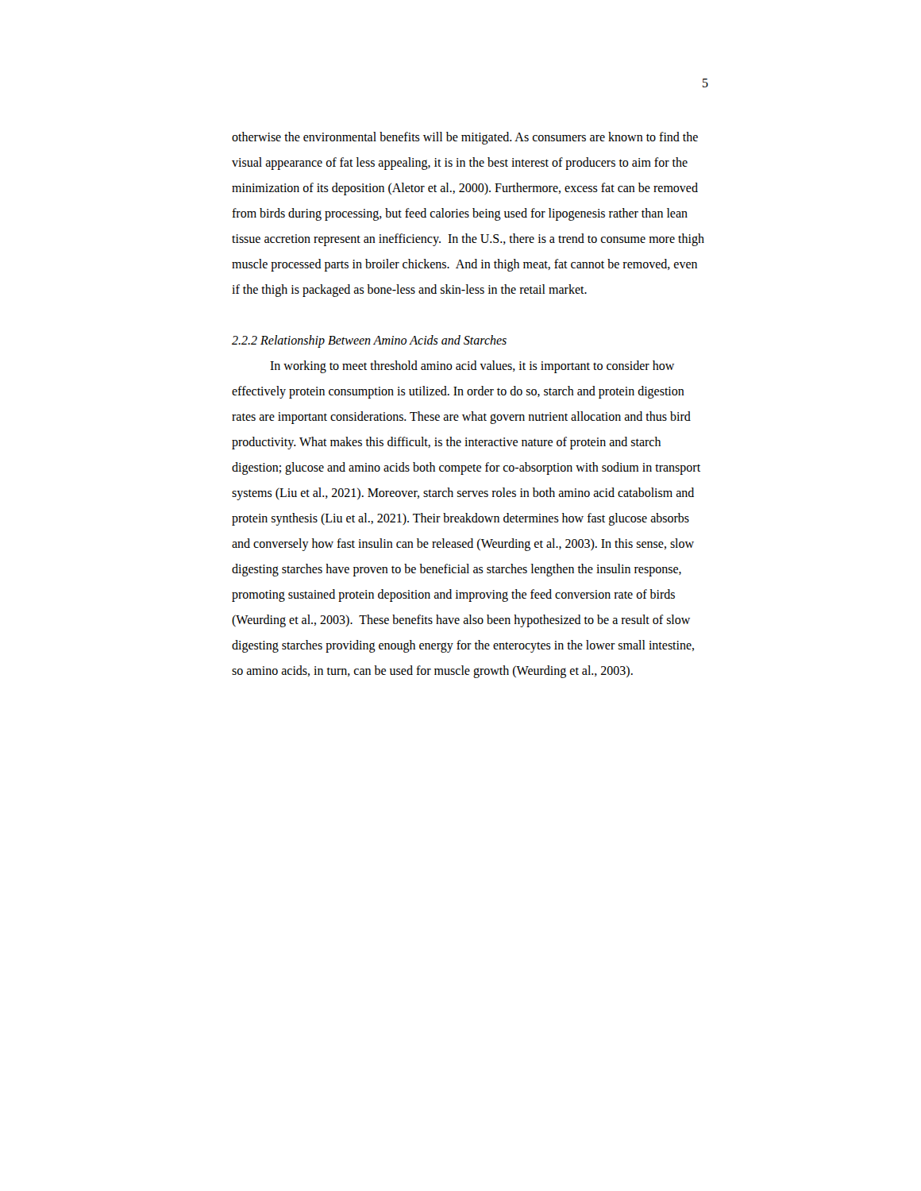5
otherwise the environmental benefits will be mitigated. As consumers are known to find the visual appearance of fat less appealing, it is in the best interest of producers to aim for the minimization of its deposition (Aletor et al., 2000). Furthermore, excess fat can be removed from birds during processing, but feed calories being used for lipogenesis rather than lean tissue accretion represent an inefficiency. In the U.S., there is a trend to consume more thigh muscle processed parts in broiler chickens. And in thigh meat, fat cannot be removed, even if the thigh is packaged as bone-less and skin-less in the retail market.
2.2.2 Relationship Between Amino Acids and Starches
In working to meet threshold amino acid values, it is important to consider how effectively protein consumption is utilized. In order to do so, starch and protein digestion rates are important considerations. These are what govern nutrient allocation and thus bird productivity. What makes this difficult, is the interactive nature of protein and starch digestion; glucose and amino acids both compete for co-absorption with sodium in transport systems (Liu et al., 2021). Moreover, starch serves roles in both amino acid catabolism and protein synthesis (Liu et al., 2021). Their breakdown determines how fast glucose absorbs and conversely how fast insulin can be released (Weurding et al., 2003). In this sense, slow digesting starches have proven to be beneficial as starches lengthen the insulin response, promoting sustained protein deposition and improving the feed conversion rate of birds (Weurding et al., 2003). These benefits have also been hypothesized to be a result of slow digesting starches providing enough energy for the enterocytes in the lower small intestine, so amino acids, in turn, can be used for muscle growth (Weurding et al., 2003).